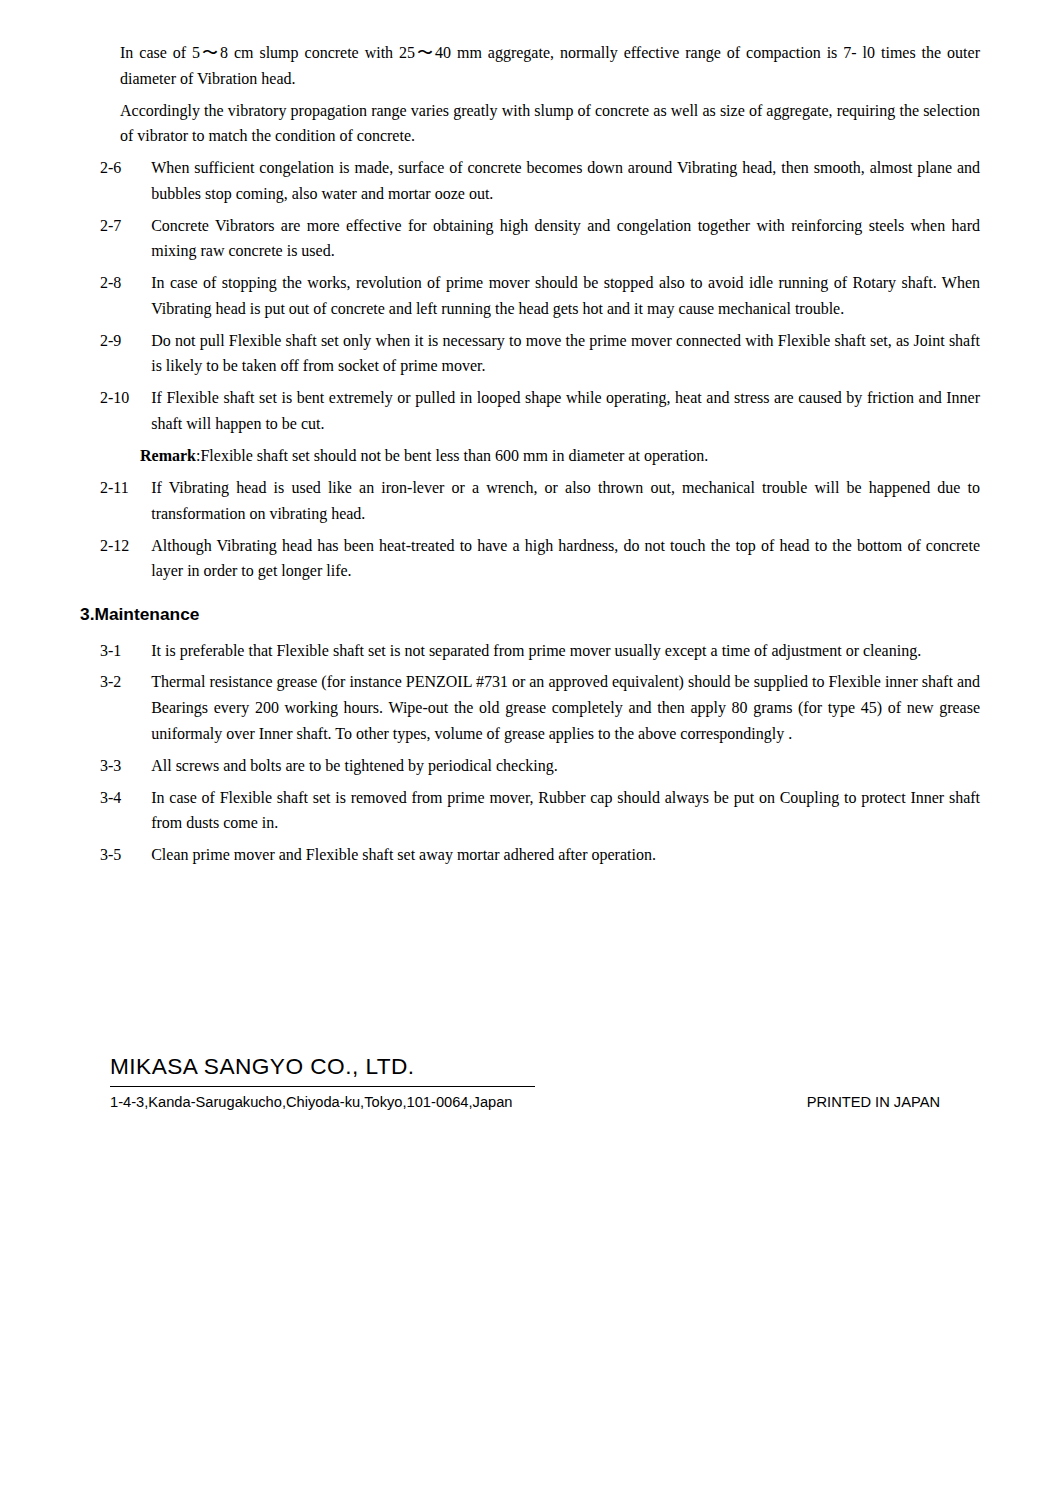In case of 5〜8 cm slump concrete with 25〜40 mm aggregate, normally effective range of compaction is 7- l0 times the outer diameter of Vibration head.
Accordingly the vibratory propagation range varies greatly with slump of concrete as well as size of aggregate, requiring the selection of vibrator to match the condition of concrete.
2-6 When sufficient congelation is made, surface of concrete becomes down around Vibrating head, then smooth, almost plane and bubbles stop coming, also water and mortar ooze out.
2-7 Concrete Vibrators are more effective for obtaining high density and congelation together with reinforcing steels when hard mixing raw concrete is used.
2-8 In case of stopping the works, revolution of prime mover should be stopped also to avoid idle running of Rotary shaft. When Vibrating head is put out of concrete and left running the head gets hot and it may cause mechanical trouble.
2-9 Do not pull Flexible shaft set only when it is necessary to move the prime mover connected with Flexible shaft set, as Joint shaft is likely to be taken off from socket of prime mover.
2-10 If Flexible shaft set is bent extremely or pulled in looped shape while operating, heat and stress are caused by friction and Inner shaft will happen to be cut.
Remark:Flexible shaft set should not be bent less than 600 mm in diameter at operation.
2-11 If Vibrating head is used like an iron-lever or a wrench, or also thrown out, mechanical trouble will be happened due to transformation on vibrating head.
2-12 Although Vibrating head has been heat-treated to have a high hardness, do not touch the top of head to the bottom of concrete layer in order to get longer life.
3.Maintenance
3-1 It is preferable that Flexible shaft set is not separated from prime mover usually except a time of adjustment or cleaning.
3-2 Thermal resistance grease (for instance PENZOIL #731 or an approved equivalent) should be supplied to Flexible inner shaft and Bearings every 200 working hours. Wipe-out the old grease completely and then apply 80 grams (for type 45) of new grease uniformaly over Inner shaft. To other types, volume of grease applies to the above correspondingly .
3-3 All screws and bolts are to be tightened by periodical checking.
3-4 In case of Flexible shaft set is removed from prime mover, Rubber cap should always be put on Coupling to protect Inner shaft from dusts come in.
3-5 Clean prime mover and Flexible shaft set away mortar adhered after operation.
MIKASA SANGYO CO., LTD.
1-4-3,Kanda-Sarugakucho,Chiyoda-ku,Tokyo,101-0064,Japan PRINTED IN JAPAN